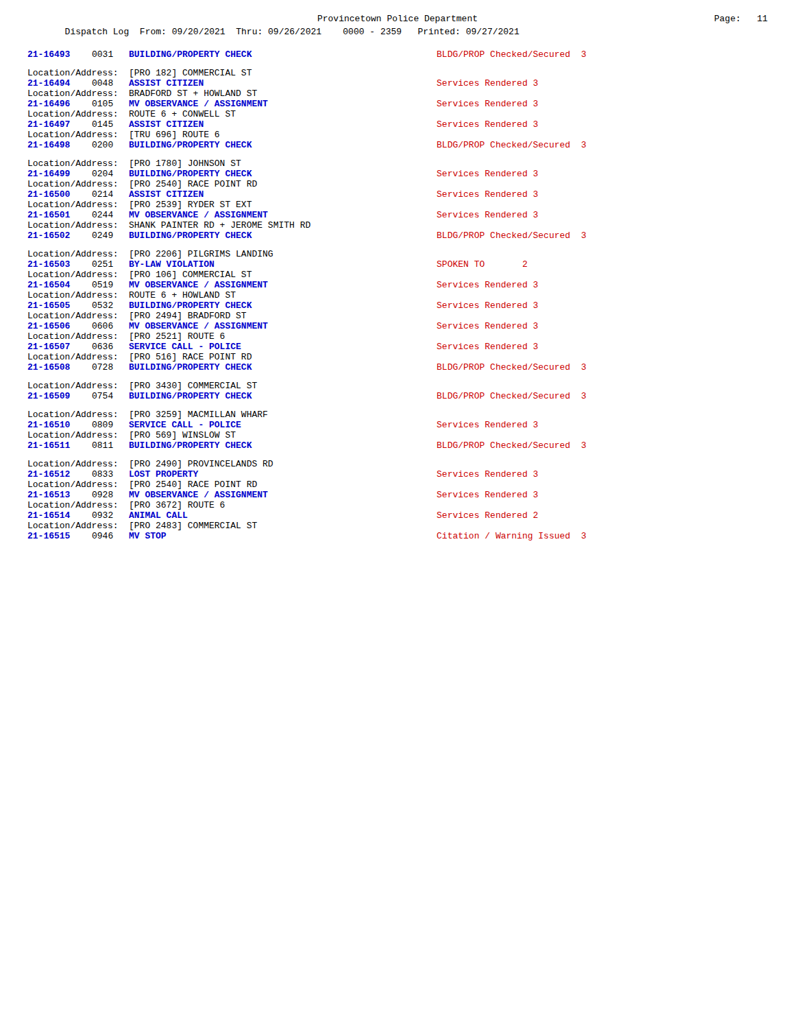Provincetown Police Department
Page: 11
Dispatch Log From: 09/20/2021 Thru: 09/26/2021 0000 - 2359 Printed: 09/27/2021
| 21-16493 | 0031 | BUILDING/PROPERTY CHECK | BLDG/PROP Checked/Secured 3 |
| Location/Address: | [PRO 182] COMMERCIAL ST |
| 21-16494 | 0048 | ASSIST CITIZEN | Services Rendered 3 |
| Location/Address: | BRADFORD ST + HOWLAND ST |
| 21-16496 | 0105 | MV OBSERVANCE / ASSIGNMENT | Services Rendered 3 |
| Location/Address: | ROUTE 6 + CONWELL ST |
| 21-16497 | 0145 | ASSIST CITIZEN | Services Rendered 3 |
| Location/Address: | [TRU 696] ROUTE 6 |
| 21-16498 | 0200 | BUILDING/PROPERTY CHECK | BLDG/PROP Checked/Secured 3 |
| Location/Address: | [PRO 1780] JOHNSON ST |
| 21-16499 | 0204 | BUILDING/PROPERTY CHECK | Services Rendered 3 |
| Location/Address: | [PRO 2540] RACE POINT RD |
| 21-16500 | 0214 | ASSIST CITIZEN | Services Rendered 3 |
| Location/Address: | [PRO 2539] RYDER ST EXT |
| 21-16501 | 0244 | MV OBSERVANCE / ASSIGNMENT | Services Rendered 3 |
| Location/Address: | SHANK PAINTER RD + JEROME SMITH RD |
| 21-16502 | 0249 | BUILDING/PROPERTY CHECK | BLDG/PROP Checked/Secured 3 |
| Location/Address: | [PRO 2206] PILGRIMS LANDING |
| 21-16503 | 0251 | BY-LAW VIOLATION | SPOKEN TO 2 |
| Location/Address: | [PRO 106] COMMERCIAL ST |
| 21-16504 | 0519 | MV OBSERVANCE / ASSIGNMENT | Services Rendered 3 |
| Location/Address: | ROUTE 6 + HOWLAND ST |
| 21-16505 | 0532 | BUILDING/PROPERTY CHECK | Services Rendered 3 |
| Location/Address: | [PRO 2494] BRADFORD ST |
| 21-16506 | 0606 | MV OBSERVANCE / ASSIGNMENT | Services Rendered 3 |
| Location/Address: | [PRO 2521] ROUTE 6 |
| 21-16507 | 0636 | SERVICE CALL - POLICE | Services Rendered 3 |
| Location/Address: | [PRO 516] RACE POINT RD |
| 21-16508 | 0728 | BUILDING/PROPERTY CHECK | BLDG/PROP Checked/Secured 3 |
| Location/Address: | [PRO 3430] COMMERCIAL ST |
| 21-16509 | 0754 | BUILDING/PROPERTY CHECK | BLDG/PROP Checked/Secured 3 |
| Location/Address: | [PRO 3259] MACMILLAN WHARF |
| 21-16510 | 0809 | SERVICE CALL - POLICE | Services Rendered 3 |
| Location/Address: | [PRO 569] WINSLOW ST |
| 21-16511 | 0811 | BUILDING/PROPERTY CHECK | BLDG/PROP Checked/Secured 3 |
| Location/Address: | [PRO 2490] PROVINCELANDS RD |
| 21-16512 | 0833 | LOST PROPERTY | Services Rendered 3 |
| Location/Address: | [PRO 2540] RACE POINT RD |
| 21-16513 | 0928 | MV OBSERVANCE / ASSIGNMENT | Services Rendered 3 |
| Location/Address: | [PRO 3672] ROUTE 6 |
| 21-16514 | 0932 | ANIMAL CALL | Services Rendered 2 |
| Location/Address: | [PRO 2483] COMMERCIAL ST |
| 21-16515 | 0946 | MV STOP | Citation / Warning Issued 3 |